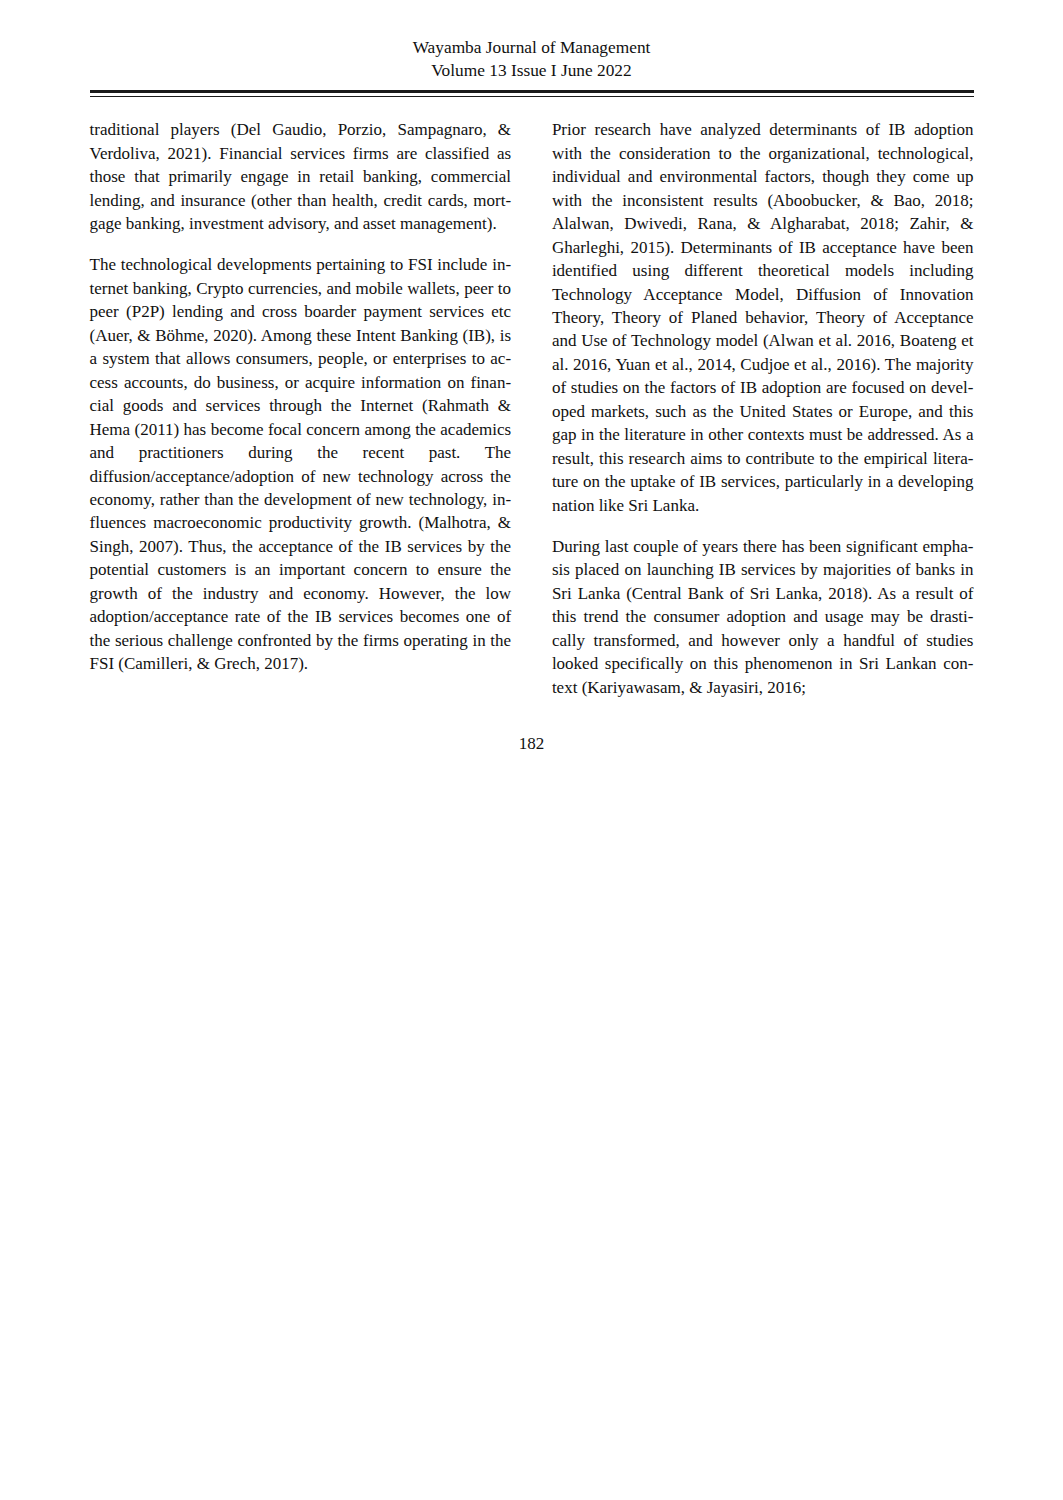Wayamba Journal of Management Volume 13 Issue I June 2022
traditional players (Del Gaudio, Porzio, Sampagnaro, & Verdoliva, 2021). Financial services firms are classified as those that primarily engage in retail banking, commercial lending, and insurance (other than health, credit cards, mortgage banking, investment advisory, and asset management).
The technological developments pertaining to FSI include internet banking, Crypto currencies, and mobile wallets, peer to peer (P2P) lending and cross boarder payment services etc (Auer, & Böhme, 2020). Among these Intent Banking (IB), is a system that allows consumers, people, or enterprises to access accounts, do business, or acquire information on financial goods and services through the Internet (Rahmath & Hema (2011) has become focal concern among the academics and practitioners during the recent past. The diffusion/acceptance/adoption of new technology across the economy, rather than the development of new technology, influences macroeconomic productivity growth. (Malhotra, & Singh, 2007). Thus, the acceptance of the IB services by the potential customers is an important concern to ensure the growth of the industry and economy. However, the low adoption/acceptance rate of the IB services becomes one of the serious challenge confronted by the firms operating in the FSI (Camilleri, & Grech, 2017).
Prior research have analyzed determinants of IB adoption with the consideration to the organizational, technological, individual and environmental factors, though they come up with the inconsistent results (Aboobucker, & Bao, 2018; Alalwan, Dwivedi, Rana, & Algharabat, 2018; Zahir, & Gharleghi, 2015). Determinants of IB acceptance have been identified using different theoretical models including Technology Acceptance Model, Diffusion of Innovation Theory, Theory of Planed behavior, Theory of Acceptance and Use of Technology model (Alwan et al. 2016, Boateng et al. 2016, Yuan et al., 2014, Cudjoe et al., 2016). The majority of studies on the factors of IB adoption are focused on developed markets, such as the United States or Europe, and this gap in the literature in other contexts must be addressed. As a result, this research aims to contribute to the empirical literature on the uptake of IB services, particularly in a developing nation like Sri Lanka.
During last couple of years there has been significant emphasis placed on launching IB services by majorities of banks in Sri Lanka (Central Bank of Sri Lanka, 2018). As a result of this trend the consumer adoption and usage may be drastically transformed, and however only a handful of studies looked specifically on this phenomenon in Sri Lankan context (Kariyawasam, & Jayasiri, 2016;
182